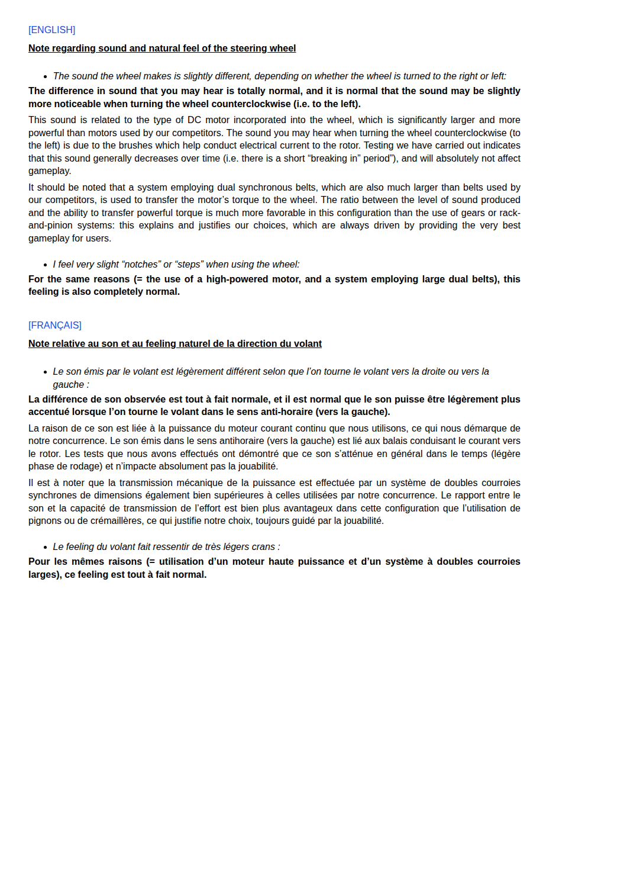[ENGLISH]
Note regarding sound and natural feel of the steering wheel
The sound the wheel makes is slightly different, depending on whether the wheel is turned to the right or left:
The difference in sound that you may hear is totally normal, and it is normal that the sound may be slightly more noticeable when turning the wheel counterclockwise (i.e. to the left).
This sound is related to the type of DC motor incorporated into the wheel, which is significantly larger and more powerful than motors used by our competitors. The sound you may hear when turning the wheel counterclockwise (to the left) is due to the brushes which help conduct electrical current to the rotor. Testing we have carried out indicates that this sound generally decreases over time (i.e. there is a short “breaking in” period”), and will absolutely not affect gameplay.
It should be noted that a system employing dual synchronous belts, which are also much larger than belts used by our competitors, is used to transfer the motor’s torque to the wheel. The ratio between the level of sound produced and the ability to transfer powerful torque is much more favorable in this configuration than the use of gears or rack-and-pinion systems: this explains and justifies our choices, which are always driven by providing the very best gameplay for users.
I feel very slight “notches” or “steps” when using the wheel:
For the same reasons (= the use of a high-powered motor, and a system employing large dual belts), this feeling is also completely normal.
[FRANÇAIS]
Note relative au son et au feeling naturel de la direction du volant
Le son émis par le volant est légèrement différent selon que l’on tourne le volant vers la droite ou vers la gauche :
La différence de son observée est tout à fait normale, et il est normal que le son puisse être légèrement plus accentué lorsque l’on tourne le volant dans le sens anti-horaire (vers la gauche).
La raison de ce son est liée à la puissance du moteur courant continu que nous utilisons, ce qui nous démarque de notre concurrence. Le son émis dans le sens antihoraire (vers la gauche) est lié aux balais conduisant le courant vers le rotor. Les tests que nous avons effectués ont démontré que ce son s’atténue en général dans le temps (légère phase de rodage) et n’impacte absolument pas la jouabilité.
Il est à noter que la transmission mécanique de la puissance est effectuée par un système de doubles courroies synchrones de dimensions également bien supérieures à celles utilisées par notre concurrence. Le rapport entre le son et la capacité de transmission de l’effort est bien plus avantageux dans cette configuration que l’utilisation de pignons ou de crémaillères, ce qui justifie notre choix, toujours guidé par la jouabilité.
Le feeling du volant fait ressentir de très légers crans :
Pour les mêmes raisons (= utilisation d’un moteur haute puissance et d’un système à doubles courroies larges), ce feeling est tout à fait normal.